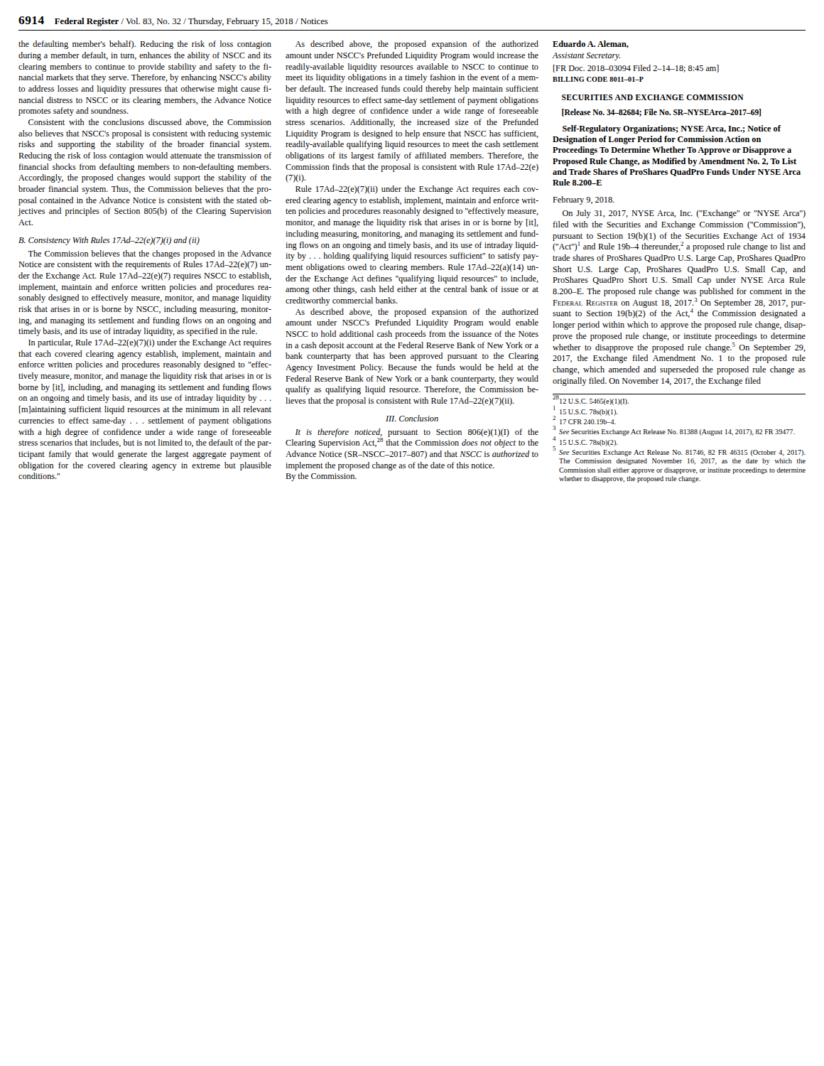6914 Federal Register / Vol. 83, No. 32 / Thursday, February 15, 2018 / Notices
the defaulting member's behalf). Reducing the risk of loss contagion during a member default, in turn, enhances the ability of NSCC and its clearing members to continue to provide stability and safety to the financial markets that they serve. Therefore, by enhancing NSCC's ability to address losses and liquidity pressures that otherwise might cause financial distress to NSCC or its clearing members, the Advance Notice promotes safety and soundness.
Consistent with the conclusions discussed above, the Commission also believes that NSCC's proposal is consistent with reducing systemic risks and supporting the stability of the broader financial system. Reducing the risk of loss contagion would attenuate the transmission of financial shocks from defaulting members to non-defaulting members. Accordingly, the proposed changes would support the stability of the broader financial system. Thus, the Commission believes that the proposal contained in the Advance Notice is consistent with the stated objectives and principles of Section 805(b) of the Clearing Supervision Act.
B. Consistency With Rules 17Ad–22(e)(7)(i) and (ii)
The Commission believes that the changes proposed in the Advance Notice are consistent with the requirements of Rules 17Ad–22(e)(7) under the Exchange Act. Rule 17Ad–22(e)(7) requires NSCC to establish, implement, maintain and enforce written policies and procedures reasonably designed to effectively measure, monitor, and manage liquidity risk that arises in or is borne by NSCC, including measuring, monitoring, and managing its settlement and funding flows on an ongoing and timely basis, and its use of intraday liquidity, as specified in the rule.
In particular, Rule 17Ad–22(e)(7)(i) under the Exchange Act requires that each covered clearing agency establish, implement, maintain and enforce written policies and procedures reasonably designed to ''effectively measure, monitor, and manage the liquidity risk that arises in or is borne by [it], including, and managing its settlement and funding flows on an ongoing and timely basis, and its use of intraday liquidity by . . . [m]aintaining sufficient liquid resources at the minimum in all relevant currencies to effect same-day . . . settlement of payment obligations with a high degree of confidence under a wide range of foreseeable stress scenarios that includes, but is not limited to, the default of the participant family that would generate the largest aggregate payment of obligation for the covered clearing agency in extreme but plausible conditions.''
As described above, the proposed expansion of the authorized amount under NSCC's Prefunded Liquidity Program would increase the readily-available liquidity resources available to NSCC to continue to meet its liquidity obligations in a timely fashion in the event of a member default. The increased funds could thereby help maintain sufficient liquidity resources to effect same-day settlement of payment obligations with a high degree of confidence under a wide range of foreseeable stress scenarios. Additionally, the increased size of the Prefunded Liquidity Program is designed to help ensure that NSCC has sufficient, readily-available qualifying liquid resources to meet the cash settlement obligations of its largest family of affiliated members. Therefore, the Commission finds that the proposal is consistent with Rule 17Ad–22(e)(7)(i).
Rule 17Ad–22(e)(7)(ii) under the Exchange Act requires each covered clearing agency to establish, implement, maintain and enforce written policies and procedures reasonably designed to ''effectively measure, monitor, and manage the liquidity risk that arises in or is borne by [it], including measuring, monitoring, and managing its settlement and funding flows on an ongoing and timely basis, and its use of intraday liquidity by . . . holding qualifying liquid resources sufficient'' to satisfy payment obligations owed to clearing members. Rule 17Ad–22(a)(14) under the Exchange Act defines ''qualifying liquid resources'' to include, among other things, cash held either at the central bank of issue or at creditworthy commercial banks.
As described above, the proposed expansion of the authorized amount under NSCC's Prefunded Liquidity Program would enable NSCC to hold additional cash proceeds from the issuance of the Notes in a cash deposit account at the Federal Reserve Bank of New York or a bank counterparty that has been approved pursuant to the Clearing Agency Investment Policy. Because the funds would be held at the Federal Reserve Bank of New York or a bank counterparty, they would qualify as qualifying liquid resource. Therefore, the Commission believes that the proposal is consistent with Rule 17Ad–22(e)(7)(ii).
III. Conclusion
It is therefore noticed, pursuant to Section 806(e)(1)(I) of the Clearing Supervision Act,28 that the Commission does not object to the Advance Notice (SR–NSCC–2017–807) and that NSCC is authorized to implement the proposed change as of the date of this notice.
By the Commission.
Eduardo A. Aleman,
Assistant Secretary.
[FR Doc. 2018–03094 Filed 2–14–18; 8:45 am]
BILLING CODE 8011–01–P
SECURITIES AND EXCHANGE COMMISSION
[Release No. 34–82684; File No. SR–NYSEArca–2017–69]
Self-Regulatory Organizations; NYSE Arca, Inc.; Notice of Designation of Longer Period for Commission Action on Proceedings To Determine Whether To Approve or Disapprove a Proposed Rule Change, as Modified by Amendment No. 2, To List and Trade Shares of ProShares QuadPro Funds Under NYSE Arca Rule 8.200–E
February 9, 2018.
On July 31, 2017, NYSE Arca, Inc. (''Exchange'' or ''NYSE Arca'') filed with the Securities and Exchange Commission (''Commission''), pursuant to Section 19(b)(1) of the Securities Exchange Act of 1934 (''Act'')1 and Rule 19b–4 thereunder,2 a proposed rule change to list and trade shares of ProShares QuadPro U.S. Large Cap, ProShares QuadPro Short U.S. Large Cap, ProShares QuadPro U.S. Small Cap, and ProShares QuadPro Short U.S. Small Cap under NYSE Arca Rule 8.200–E. The proposed rule change was published for comment in the Federal Register on August 18, 2017.3 On September 28, 2017, pursuant to Section 19(b)(2) of the Act,4 the Commission designated a longer period within which to approve the proposed rule change, disapprove the proposed rule change, or institute proceedings to determine whether to disapprove the proposed rule change.5 On September 29, 2017, the Exchange filed Amendment No. 1 to the proposed rule change, which amended and superseded the proposed rule change as originally filed. On November 14, 2017, the Exchange filed
28 12 U.S.C. 5465(e)(1)(I).
1 15 U.S.C. 78s(b)(1).
2 17 CFR 240.19b–4.
3 See Securities Exchange Act Release No. 81388 (August 14, 2017), 82 FR 39477.
4 15 U.S.C. 78s(b)(2).
5 See Securities Exchange Act Release No. 81746, 82 FR 46315 (October 4, 2017). The Commission designated November 16, 2017, as the date by which the Commission shall either approve or disapprove, or institute proceedings to determine whether to disapprove, the proposed rule change.